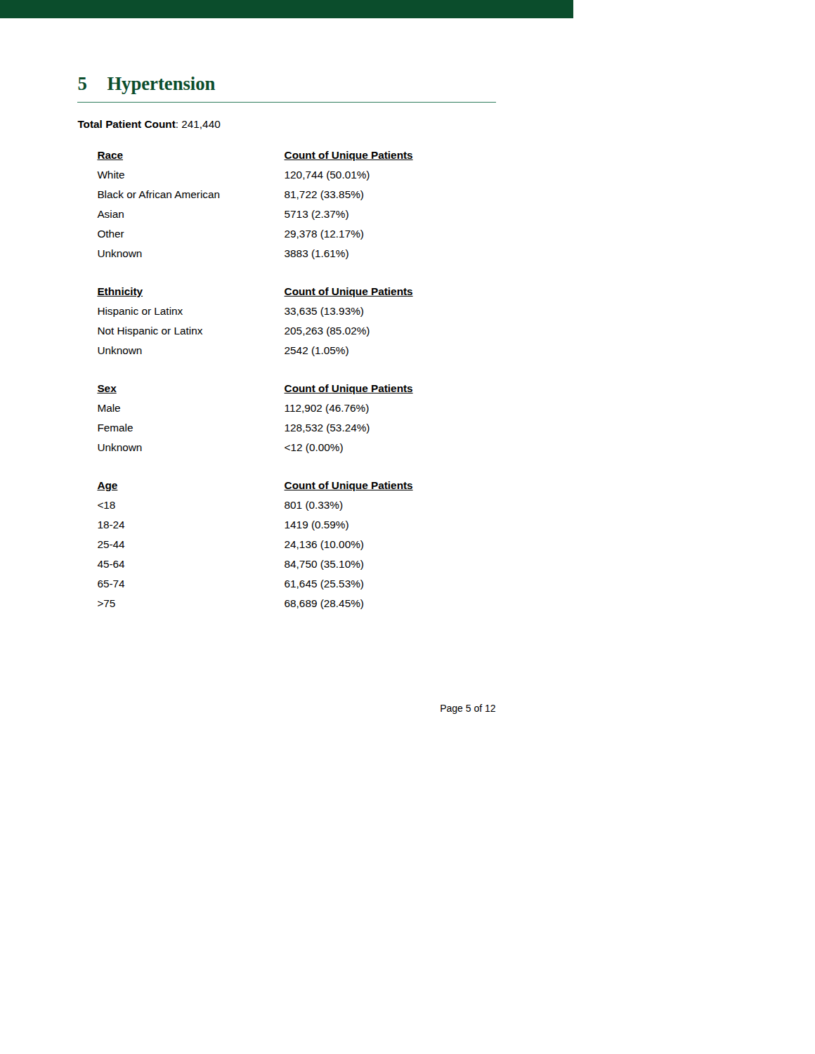5 Hypertension
Total Patient Count: 241,440
| Race | Count of Unique Patients |
| --- | --- |
| White | 120,744 (50.01%) |
| Black or African American | 81,722 (33.85%) |
| Asian | 5713 (2.37%) |
| Other | 29,378 (12.17%) |
| Unknown | 3883 (1.61%) |
| Ethnicity | Count of Unique Patients |
| --- | --- |
| Hispanic or Latinx | 33,635 (13.93%) |
| Not Hispanic or Latinx | 205,263 (85.02%) |
| Unknown | 2542 (1.05%) |
| Sex | Count of Unique Patients |
| --- | --- |
| Male | 112,902 (46.76%) |
| Female | 128,532 (53.24%) |
| Unknown | <12 (0.00%) |
| Age | Count of Unique Patients |
| --- | --- |
| <18 | 801 (0.33%) |
| 18-24 | 1419 (0.59%) |
| 25-44 | 24,136 (10.00%) |
| 45-64 | 84,750 (35.10%) |
| 65-74 | 61,645 (25.53%) |
| >75 | 68,689 (28.45%) |
Page 5 of 12